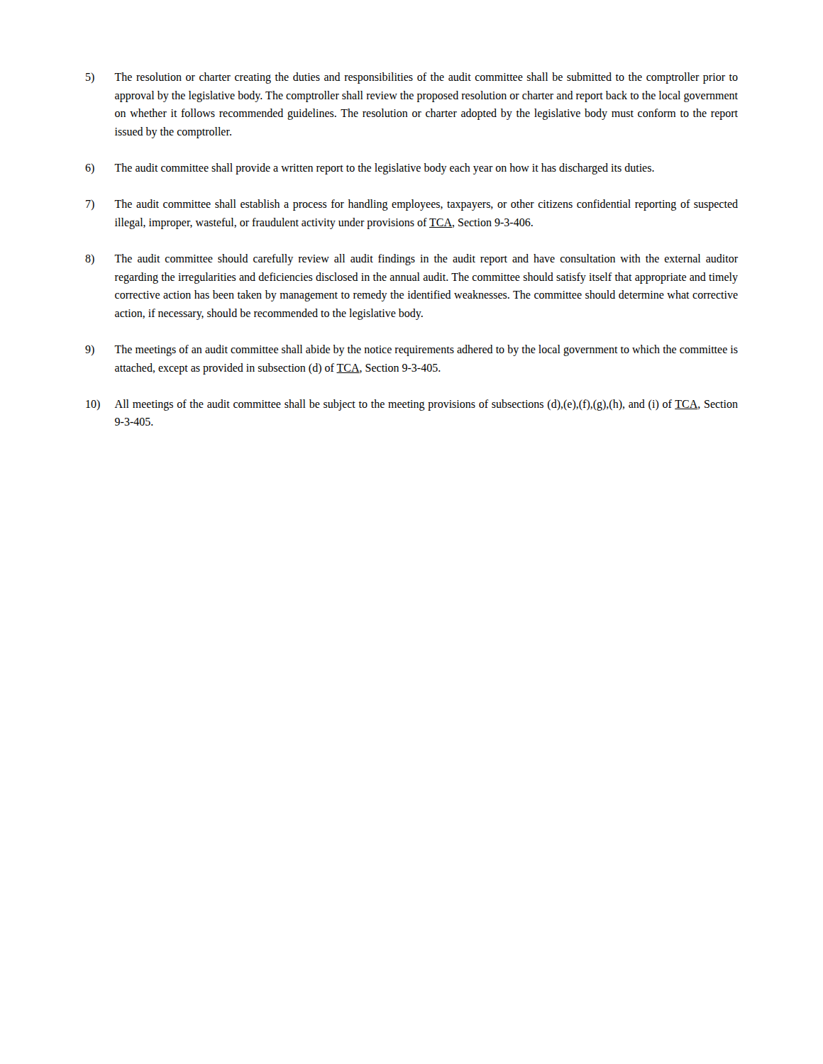5) The resolution or charter creating the duties and responsibilities of the audit committee shall be submitted to the comptroller prior to approval by the legislative body. The comptroller shall review the proposed resolution or charter and report back to the local government on whether it follows recommended guidelines. The resolution or charter adopted by the legislative body must conform to the report issued by the comptroller.
6) The audit committee shall provide a written report to the legislative body each year on how it has discharged its duties.
7) The audit committee shall establish a process for handling employees, taxpayers, or other citizens confidential reporting of suspected illegal, improper, wasteful, or fraudulent activity under provisions of TCA, Section 9-3-406.
8) The audit committee should carefully review all audit findings in the audit report and have consultation with the external auditor regarding the irregularities and deficiencies disclosed in the annual audit. The committee should satisfy itself that appropriate and timely corrective action has been taken by management to remedy the identified weaknesses. The committee should determine what corrective action, if necessary, should be recommended to the legislative body.
9) The meetings of an audit committee shall abide by the notice requirements adhered to by the local government to which the committee is attached, except as provided in subsection (d) of TCA, Section 9-3-405.
10) All meetings of the audit committee shall be subject to the meeting provisions of subsections (d),(e),(f),(g),(h), and (i) of TCA, Section 9-3-405.